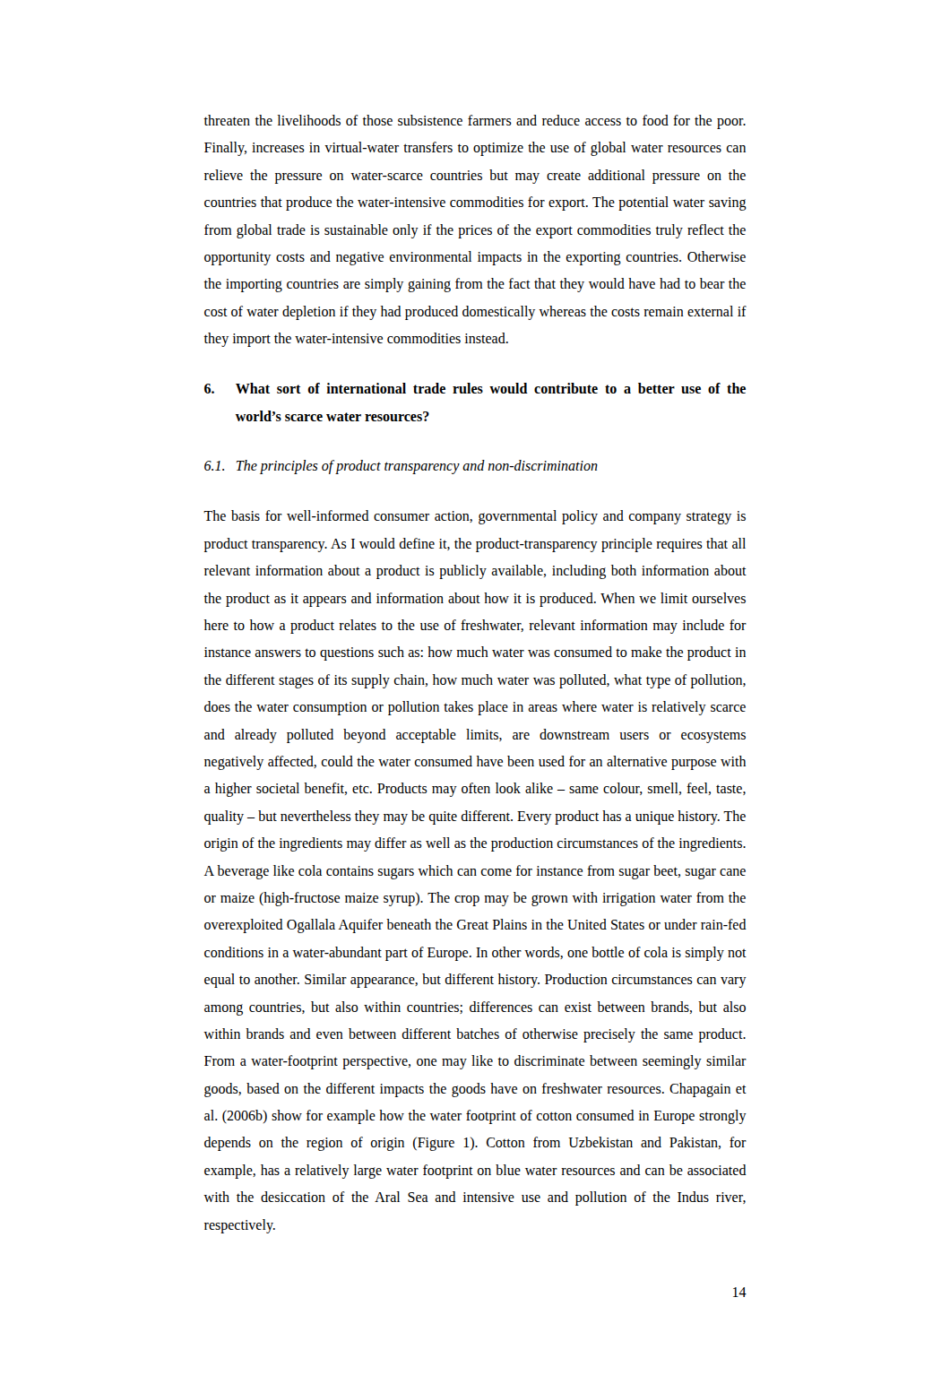threaten the livelihoods of those subsistence farmers and reduce access to food for the poor. Finally, increases in virtual-water transfers to optimize the use of global water resources can relieve the pressure on water-scarce countries but may create additional pressure on the countries that produce the water-intensive commodities for export. The potential water saving from global trade is sustainable only if the prices of the export commodities truly reflect the opportunity costs and negative environmental impacts in the exporting countries. Otherwise the importing countries are simply gaining from the fact that they would have had to bear the cost of water depletion if they had produced domestically whereas the costs remain external if they import the water-intensive commodities instead.
6. What sort of international trade rules would contribute to a better use of the world’s scarce water resources?
6.1. The principles of product transparency and non-discrimination
The basis for well-informed consumer action, governmental policy and company strategy is product transparency. As I would define it, the product-transparency principle requires that all relevant information about a product is publicly available, including both information about the product as it appears and information about how it is produced. When we limit ourselves here to how a product relates to the use of freshwater, relevant information may include for instance answers to questions such as: how much water was consumed to make the product in the different stages of its supply chain, how much water was polluted, what type of pollution, does the water consumption or pollution takes place in areas where water is relatively scarce and already polluted beyond acceptable limits, are downstream users or ecosystems negatively affected, could the water consumed have been used for an alternative purpose with a higher societal benefit, etc. Products may often look alike – same colour, smell, feel, taste, quality – but nevertheless they may be quite different. Every product has a unique history. The origin of the ingredients may differ as well as the production circumstances of the ingredients. A beverage like cola contains sugars which can come for instance from sugar beet, sugar cane or maize (high-fructose maize syrup). The crop may be grown with irrigation water from the overexploited Ogallala Aquifer beneath the Great Plains in the United States or under rain-fed conditions in a water-abundant part of Europe. In other words, one bottle of cola is simply not equal to another. Similar appearance, but different history. Production circumstances can vary among countries, but also within countries; differences can exist between brands, but also within brands and even between different batches of otherwise precisely the same product. From a water-footprint perspective, one may like to discriminate between seemingly similar goods, based on the different impacts the goods have on freshwater resources. Chapagain et al. (2006b) show for example how the water footprint of cotton consumed in Europe strongly depends on the region of origin (Figure 1). Cotton from Uzbekistan and Pakistan, for example, has a relatively large water footprint on blue water resources and can be associated with the desiccation of the Aral Sea and intensive use and pollution of the Indus river, respectively.
14